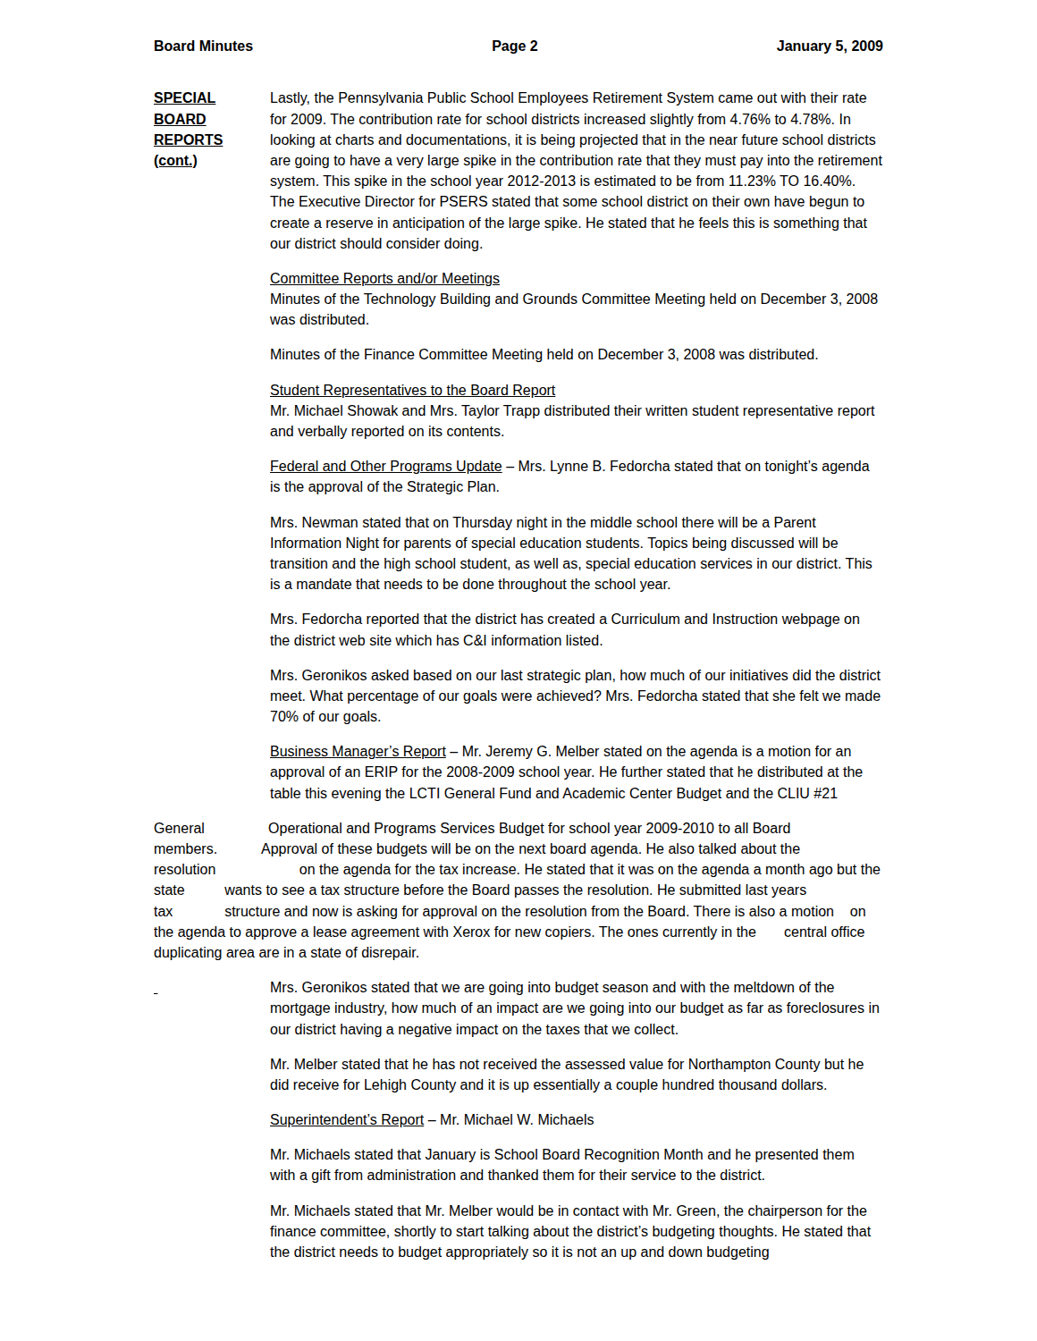Board Minutes
Page 2
January 5, 2009
SPECIAL
BOARD
REPORTS
(cont.)
Lastly, the Pennsylvania Public School Employees Retirement System came out with their rate for 2009. The contribution rate for school districts increased slightly from 4.76% to 4.78%. In looking at charts and documentations, it is being projected that in the near future school districts are going to have a very large spike in the contribution rate that they must pay into the retirement system. This spike in the school year 2012-2013 is estimated to be from 11.23% TO 16.40%. The Executive Director for PSERS stated that some school district on their own have begun to create a reserve in anticipation of the large spike. He stated that he feels this is something that our district should consider doing.
Committee Reports and/or Meetings
Minutes of the Technology Building and Grounds Committee Meeting held on December 3, 2008 was distributed.
Minutes of the Finance Committee Meeting held on December 3, 2008 was distributed.
Student Representatives to the Board Report
Mr. Michael Showak and Mrs. Taylor Trapp distributed their written student representative report and verbally reported on its contents.
Federal and Other Programs Update – Mrs. Lynne B. Fedorcha stated that on tonight’s agenda is the approval of the Strategic Plan.
Mrs. Newman stated that on Thursday night in the middle school there will be a Parent Information Night for parents of special education students. Topics being discussed will be transition and the high school student, as well as, special education services in our district. This is a mandate that needs to be done throughout the school year.
Mrs. Fedorcha reported that the district has created a Curriculum and Instruction webpage on the district web site which has C&I information listed.
Mrs. Geronikos asked based on our last strategic plan, how much of our initiatives did the district meet. What percentage of our goals were achieved? Mrs. Fedorcha stated that she felt we made 70% of our goals.
Business Manager’s Report – Mr. Jeremy G. Melber stated on the agenda is a motion for an approval of an ERIP for the 2008-2009 school year. He further stated that he distributed at the table this evening the LCTI General Fund and Academic Center Budget and the CLIU #21
General Operational and Programs Services Budget for school year 2009-2010 to all Board members. Approval of these budgets will be on the next board agenda. He also talked about the resolution on the agenda for the tax increase. He stated that it was on the agenda a month ago but the state wants to see a tax structure before the Board passes the resolution. He submitted last years tax structure and now is asking for approval on the resolution from the Board. There is also a motion on the agenda to approve a lease agreement with Xerox for new copiers. The ones currently in the central office duplicating area are in a state of disrepair.
Mrs. Geronikos stated that we are going into budget season and with the meltdown of the mortgage industry, how much of an impact are we going into our budget as far as foreclosures in our district having a negative impact on the taxes that we collect.
Mr. Melber stated that he has not received the assessed value for Northampton County but he did receive for Lehigh County and it is up essentially a couple hundred thousand dollars.
Superintendent’s Report – Mr. Michael W. Michaels
Mr. Michaels stated that January is School Board Recognition Month and he presented them with a gift from administration and thanked them for their service to the district.
Mr. Michaels stated that Mr. Melber would be in contact with Mr. Green, the chairperson for the finance committee, shortly to start talking about the district’s budgeting thoughts. He stated that the district needs to budget appropriately so it is not an up and down budgeting